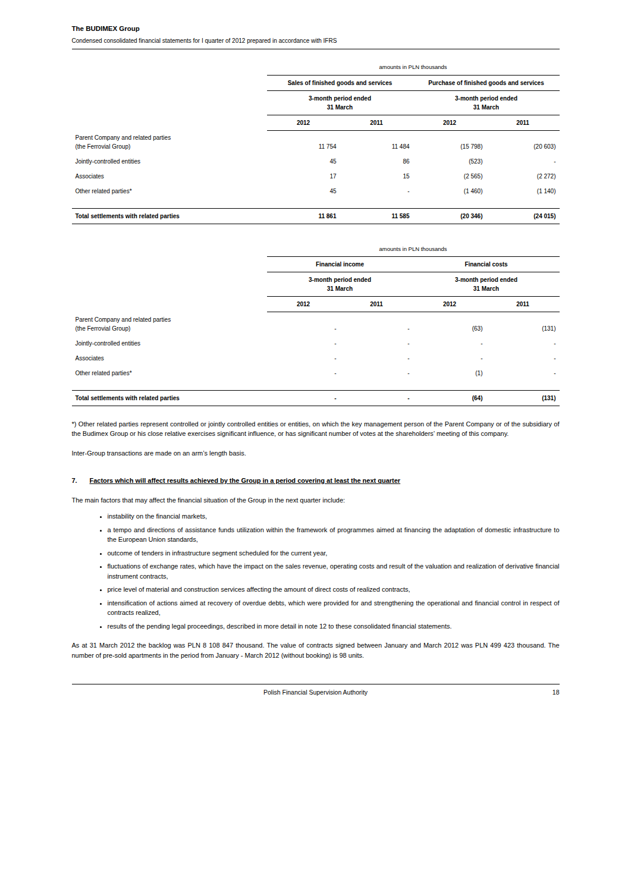The BUDIMEX Group
Condensed consolidated financial statements for I quarter of 2012 prepared in accordance with IFRS
| | amounts in PLN thousands |
| | Sales of finished goods and services | Purchase of finished goods and services |
| | 3-month period ended 31 March | 3-month period ended 31 March |
| | 2012 | 2011 | 2012 | 2011 |
| Parent Company and related parties (the Ferrovial Group) | 11 754 | 11 484 | (15 798) | (20 603) |
| Jointly-controlled entities | 45 | 86 | (523) | - |
| Associates | 17 | 15 | (2 565) | (2 272) |
| Other related parties* | 45 | - | (1 460) | (1 140) |
| Total settlements with related parties | 11 861 | 11 585 | (20 346) | (24 015) |
| | amounts in PLN thousands |
| | Financial income | Financial costs |
| | 3-month period ended 31 March | 3-month period ended 31 March |
| | 2012 | 2011 | 2012 | 2011 |
| Parent Company and related parties (the Ferrovial Group) | - | - | (63) | (131) |
| Jointly-controlled entities | - | - | - | - |
| Associates | - | - | - | - |
| Other related parties* | - | - | (1) | - |
| Total settlements with related parties | - | - | (64) | (131) |
*) Other related parties represent controlled or jointly controlled entities or entities, on which the key management person of the Parent Company or of the subsidiary of the Budimex Group or his close relative exercises significant influence, or has significant number of votes at the shareholders’ meeting of this company.
Inter-Group transactions are made on an arm’s length basis.
7. Factors which will affect results achieved by the Group in a period covering at least the next quarter
The main factors that may affect the financial situation of the Group in the next quarter include:
instability on the financial markets,
a tempo and directions of assistance funds utilization within the framework of programmes aimed at financing the adaptation of domestic infrastructure to the European Union standards,
outcome of tenders in infrastructure segment scheduled for the current year,
fluctuations of exchange rates, which have the impact on the sales revenue, operating costs and result of the valuation and realization of derivative financial instrument contracts,
price level of material and construction services affecting the amount of direct costs of realized contracts,
intensification of actions aimed at recovery of overdue debts, which were provided for and strengthening the operational and financial control in respect of contracts realized,
results of the pending legal proceedings, described in more detail in note 12 to these consolidated financial statements.
As at 31 March 2012 the backlog was PLN 8 108 847 thousand. The value of contracts signed between January and March 2012 was PLN 499 423 thousand. The number of pre-sold apartments in the period from January - March 2012 (without booking) is 98 units.
Polish Financial Supervision Authority
18